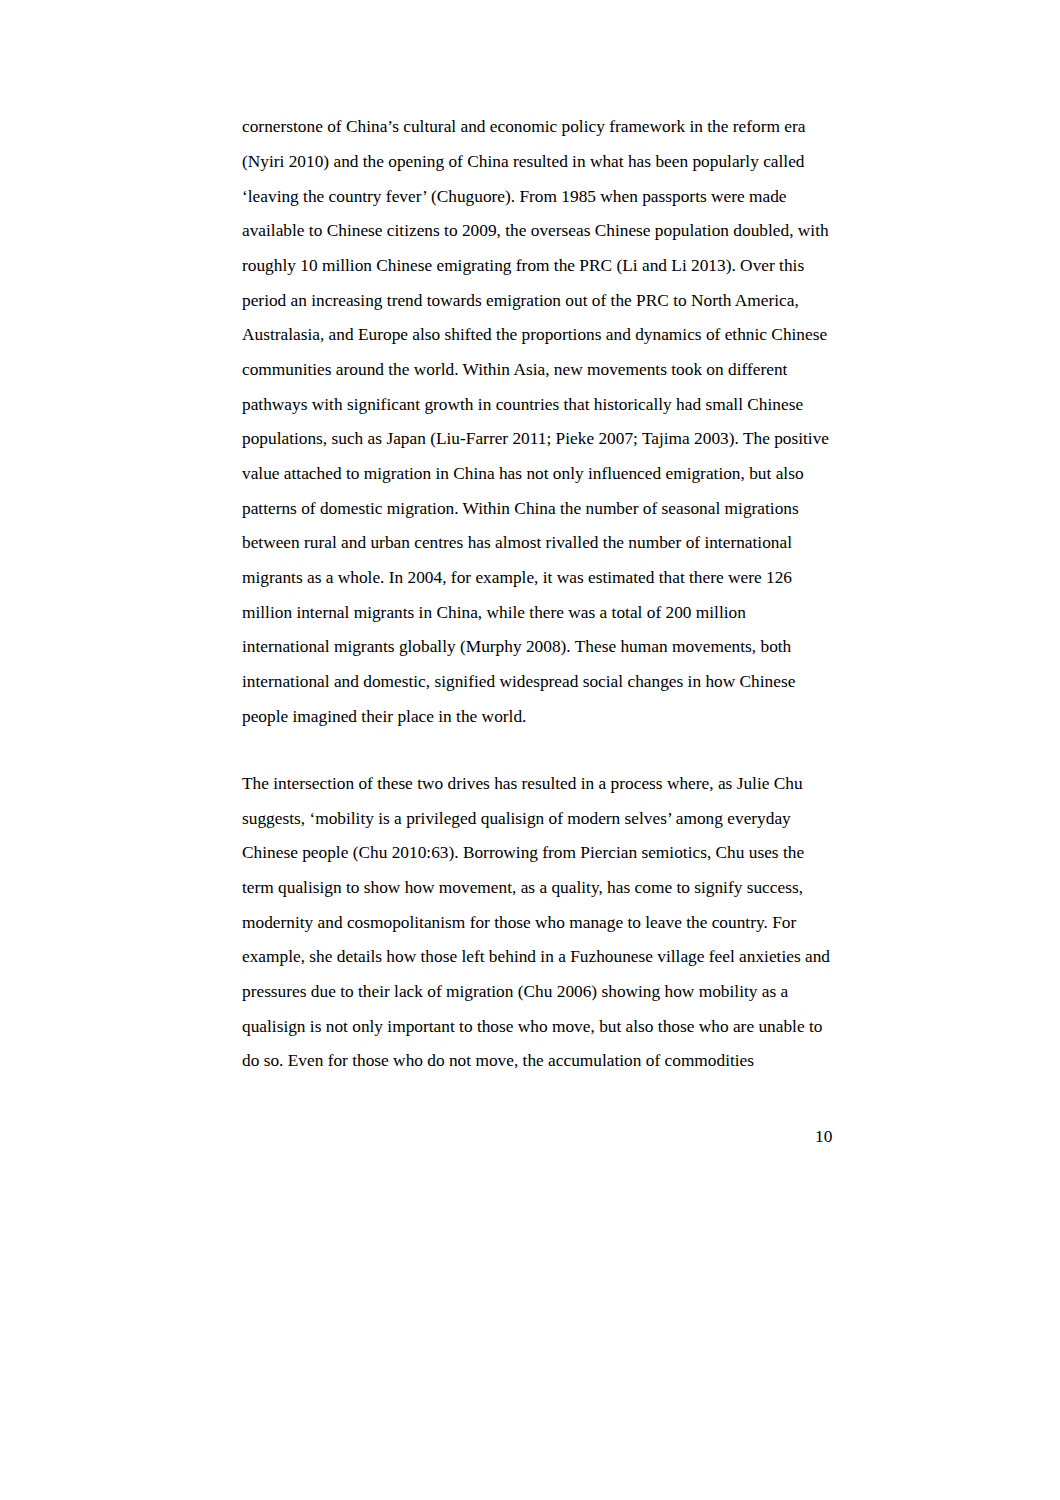cornerstone of China’s cultural and economic policy framework in the reform era (Nyiri 2010) and the opening of China resulted in what has been popularly called ‘leaving the country fever’ (Chuguore). From 1985 when passports were made available to Chinese citizens to 2009, the overseas Chinese population doubled, with roughly 10 million Chinese emigrating from the PRC (Li and Li 2013). Over this period an increasing trend towards emigration out of the PRC to North America, Australasia, and Europe also shifted the proportions and dynamics of ethnic Chinese communities around the world. Within Asia, new movements took on different pathways with significant growth in countries that historically had small Chinese populations, such as Japan (Liu-Farrer 2011; Pieke 2007; Tajima 2003). The positive value attached to migration in China has not only influenced emigration, but also patterns of domestic migration. Within China the number of seasonal migrations between rural and urban centres has almost rivalled the number of international migrants as a whole. In 2004, for example, it was estimated that there were 126 million internal migrants in China, while there was a total of 200 million international migrants globally (Murphy 2008). These human movements, both international and domestic, signified widespread social changes in how Chinese people imagined their place in the world.
The intersection of these two drives has resulted in a process where, as Julie Chu suggests, ‘mobility is a privileged qualisign of modern selves’ among everyday Chinese people (Chu 2010:63). Borrowing from Piercian semiotics, Chu uses the term qualisign to show how movement, as a quality, has come to signify success, modernity and cosmopolitanism for those who manage to leave the country. For example, she details how those left behind in a Fuzhounese village feel anxieties and pressures due to their lack of migration (Chu 2006) showing how mobility as a qualisign is not only important to those who move, but also those who are unable to do so. Even for those who do not move, the accumulation of commodities
10